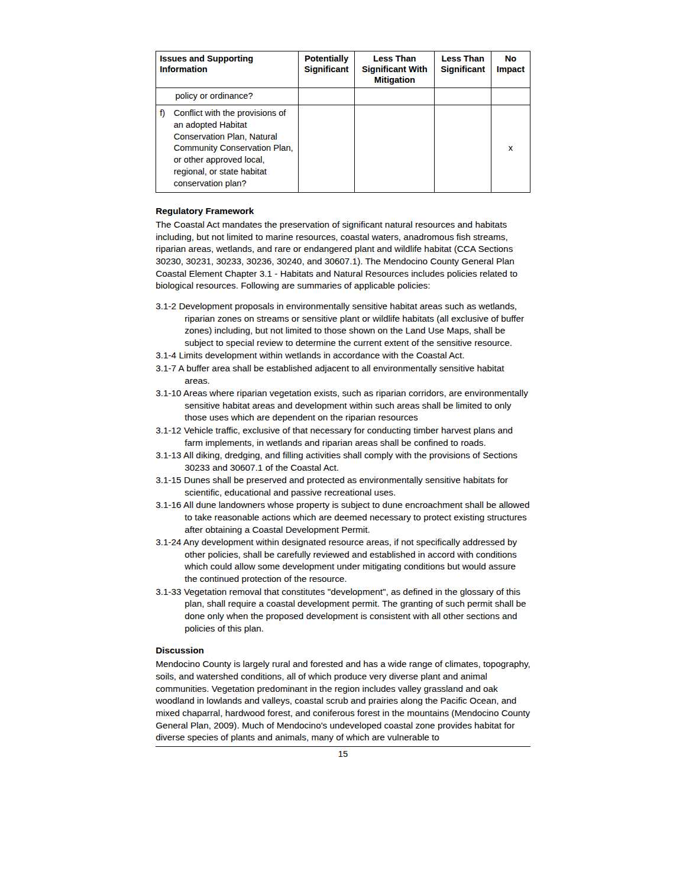| Issues and Supporting Information | Potentially Significant | Less Than Significant With Mitigation | Less Than Significant | No Impact |
| --- | --- | --- | --- | --- |
| policy or ordinance? | | | | |
| / f) / Conflict with the provisions of an adopted Habitat Conservation Plan, Natural Community Conservation Plan, or other approved local, regional, or state habitat conservation plan? / | | | | x |
Regulatory Framework
The Coastal Act mandates the preservation of significant natural resources and habitats including, but not limited to marine resources, coastal waters, anadromous fish streams, riparian areas, wetlands, and rare or endangered plant and wildlife habitat (CCA Sections 30230, 30231, 30233, 30236, 30240, and 30607.1). The Mendocino County General Plan Coastal Element Chapter 3.1 - Habitats and Natural Resources includes policies related to biological resources. Following are summaries of applicable policies:
3.1-2 Development proposals in environmentally sensitive habitat areas such as wetlands, riparian zones on streams or sensitive plant or wildlife habitats (all exclusive of buffer zones) including, but not limited to those shown on the Land Use Maps, shall be subject to special review to determine the current extent of the sensitive resource.
3.1-4 Limits development within wetlands in accordance with the Coastal Act.
3.1-7 A buffer area shall be established adjacent to all environmentally sensitive habitat areas.
3.1-10 Areas where riparian vegetation exists, such as riparian corridors, are environmentally sensitive habitat areas and development within such areas shall be limited to only those uses which are dependent on the riparian resources
3.1-12 Vehicle traffic, exclusive of that necessary for conducting timber harvest plans and farm implements, in wetlands and riparian areas shall be confined to roads.
3.1-13 All diking, dredging, and filling activities shall comply with the provisions of Sections 30233 and 30607.1 of the Coastal Act.
3.1-15 Dunes shall be preserved and protected as environmentally sensitive habitats for scientific, educational and passive recreational uses.
3.1-16 All dune landowners whose property is subject to dune encroachment shall be allowed to take reasonable actions which are deemed necessary to protect existing structures after obtaining a Coastal Development Permit.
3.1-24 Any development within designated resource areas, if not specifically addressed by other policies, shall be carefully reviewed and established in accord with conditions which could allow some development under mitigating conditions but would assure the continued protection of the resource.
3.1-33 Vegetation removal that constitutes "development", as defined in the glossary of this plan, shall require a coastal development permit. The granting of such permit shall be done only when the proposed development is consistent with all other sections and policies of this plan.
Discussion
Mendocino County is largely rural and forested and has a wide range of climates, topography, soils, and watershed conditions, all of which produce very diverse plant and animal communities. Vegetation predominant in the region includes valley grassland and oak woodland in lowlands and valleys, coastal scrub and prairies along the Pacific Ocean, and mixed chaparral, hardwood forest, and coniferous forest in the mountains (Mendocino County General Plan, 2009). Much of Mendocino's undeveloped coastal zone provides habitat for diverse species of plants and animals, many of which are vulnerable to
15